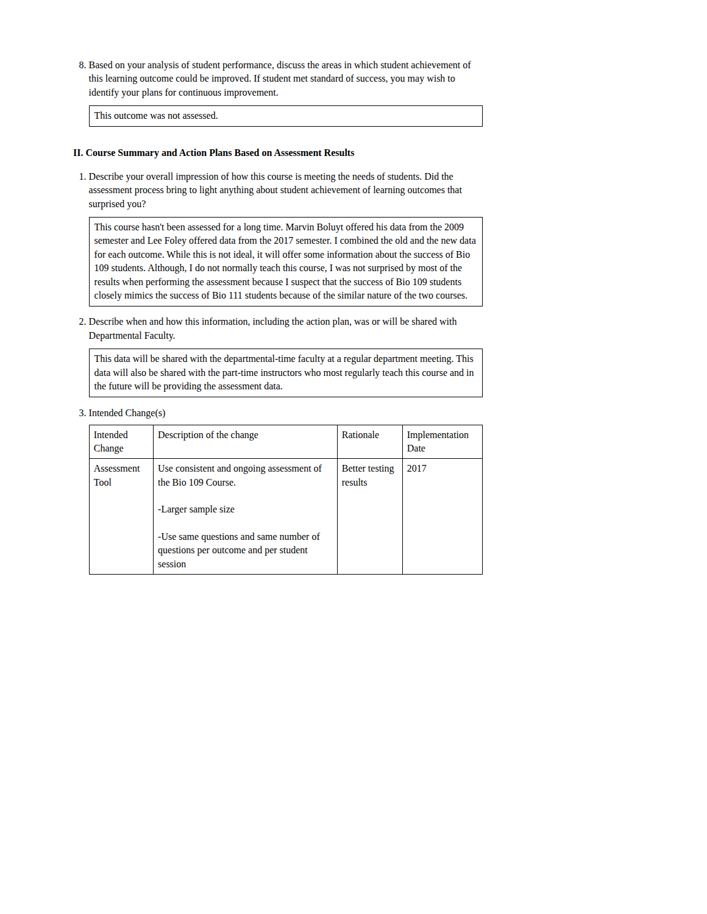Based on your analysis of student performance, discuss the areas in which student achievement of this learning outcome could be improved. If student met standard of success, you may wish to identify your plans for continuous improvement.
This outcome was not assessed.
II. Course Summary and Action Plans Based on Assessment Results
Describe your overall impression of how this course is meeting the needs of students. Did the assessment process bring to light anything about student achievement of learning outcomes that surprised you?
This course hasn't been assessed for a long time. Marvin Boluyt offered his data from the 2009 semester and Lee Foley offered data from the 2017 semester. I combined the old and the new data for each outcome. While this is not ideal, it will offer some information about the success of Bio 109 students. Although, I do not normally teach this course, I was not surprised by most of the results when performing the assessment because I suspect that the success of Bio 109 students closely mimics the success of Bio 111 students because of the similar nature of the two courses.
Describe when and how this information, including the action plan, was or will be shared with Departmental Faculty.
This data will be shared with the departmental-time faculty at a regular department meeting. This data will also be shared with the part-time instructors who most regularly teach this course and in the future will be providing the assessment data.
Intended Change(s)
| Intended Change | Description of the change | Rationale | Implementation Date |
| --- | --- | --- | --- |
| Assessment Tool | Use consistent and ongoing assessment of the Bio 109 Course. -Larger sample size -Use same questions and same number of questions per outcome and per student session | Better testing results | 2017 |